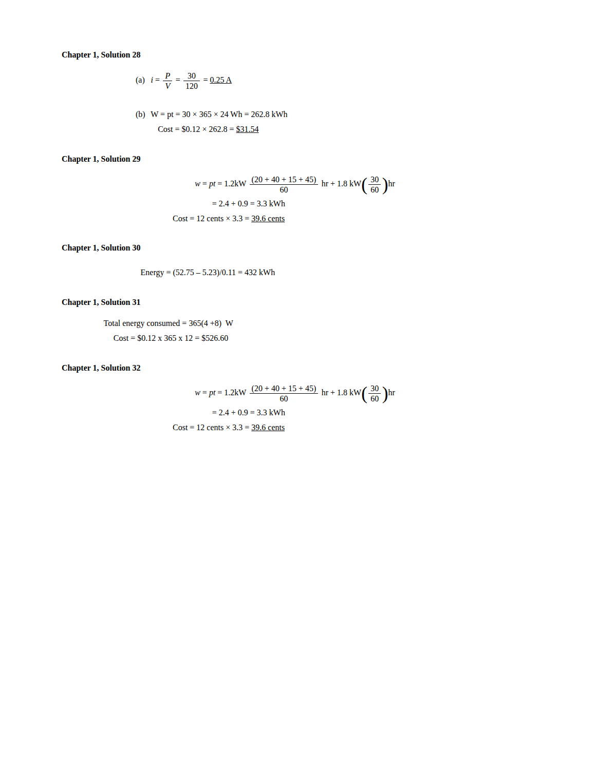Chapter 1, Solution 28
(a) i = PV = 30120 = 0.25 A
(b) W = pt = 30 × 365 × 24 Wh = 262.8 kWh
Cost = $0.12 × 262.8 = $31.54
Chapter 1, Solution 29
w = pt = 1.2kW (20 + 40 + 15 + 45) 60 hr + 1.8 kW(3060) hr
= 2.4 + 0.9 = 3.3 kWh
Cost = 12 cents × 3.3 = 39.6 cents
Chapter 1, Solution 30
Energy = (52.75 – 5.23)/0.11 = 432 kWh
Chapter 1, Solution 31
Total energy consumed = 365(4 +8) W
Cost = $0.12 x 365 x 12 = $526.60
Chapter 1, Solution 32
w = pt = 1.2kW (20 + 40 + 15 + 45) 60 hr + 1.8 kW(3060) hr
= 2.4 + 0.9 = 3.3 kWh
Cost = 12 cents × 3.3 = 39.6 cents